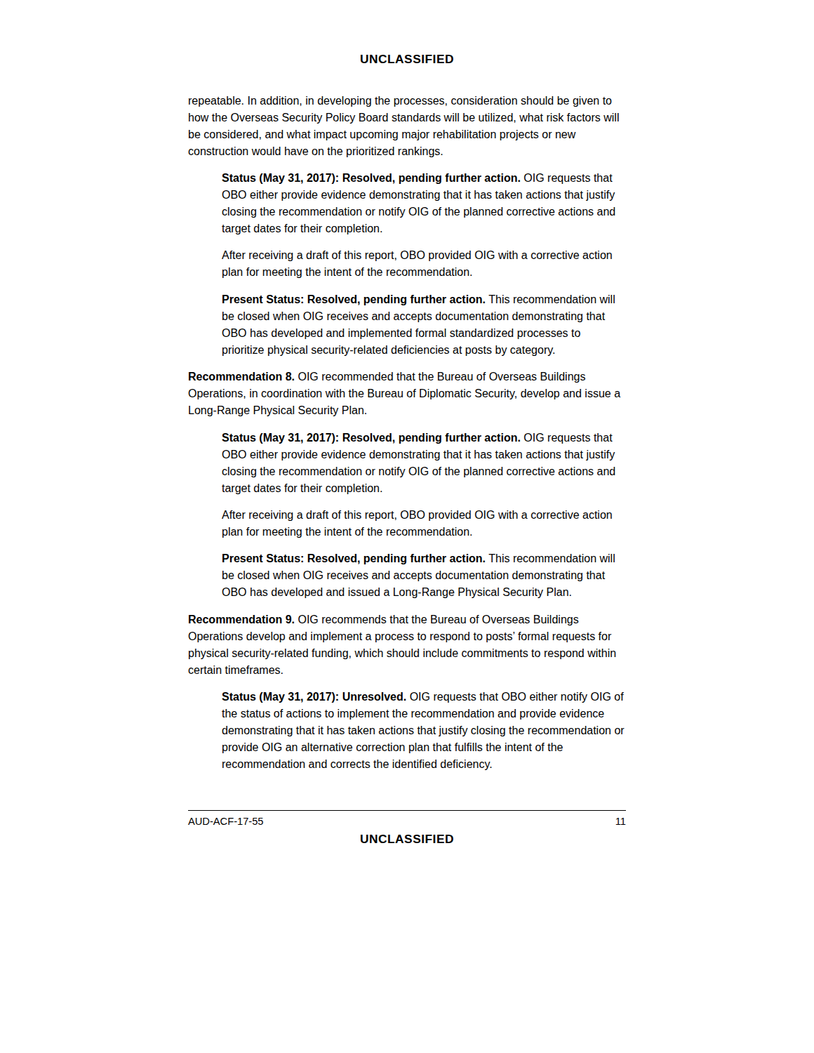UNCLASSIFIED
repeatable. In addition, in developing the processes, consideration should be given to how the Overseas Security Policy Board standards will be utilized, what risk factors will be considered, and what impact upcoming major rehabilitation projects or new construction would have on the prioritized rankings.
Status (May 31, 2017): Resolved, pending further action. OIG requests that OBO either provide evidence demonstrating that it has taken actions that justify closing the recommendation or notify OIG of the planned corrective actions and target dates for their completion.
After receiving a draft of this report, OBO provided OIG with a corrective action plan for meeting the intent of the recommendation.
Present Status: Resolved, pending further action. This recommendation will be closed when OIG receives and accepts documentation demonstrating that OBO has developed and implemented formal standardized processes to prioritize physical security-related deficiencies at posts by category.
Recommendation 8. OIG recommended that the Bureau of Overseas Buildings Operations, in coordination with the Bureau of Diplomatic Security, develop and issue a Long-Range Physical Security Plan.
Status (May 31, 2017): Resolved, pending further action. OIG requests that OBO either provide evidence demonstrating that it has taken actions that justify closing the recommendation or notify OIG of the planned corrective actions and target dates for their completion.
After receiving a draft of this report, OBO provided OIG with a corrective action plan for meeting the intent of the recommendation.
Present Status: Resolved, pending further action. This recommendation will be closed when OIG receives and accepts documentation demonstrating that OBO has developed and issued a Long-Range Physical Security Plan.
Recommendation 9. OIG recommends that the Bureau of Overseas Buildings Operations develop and implement a process to respond to posts’ formal requests for physical security-related funding, which should include commitments to respond within certain timeframes.
Status (May 31, 2017): Unresolved. OIG requests that OBO either notify OIG of the status of actions to implement the recommendation and provide evidence demonstrating that it has taken actions that justify closing the recommendation or provide OIG an alternative correction plan that fulfills the intent of the recommendation and corrects the identified deficiency.
AUD-ACF-17-55 11
UNCLASSIFIED